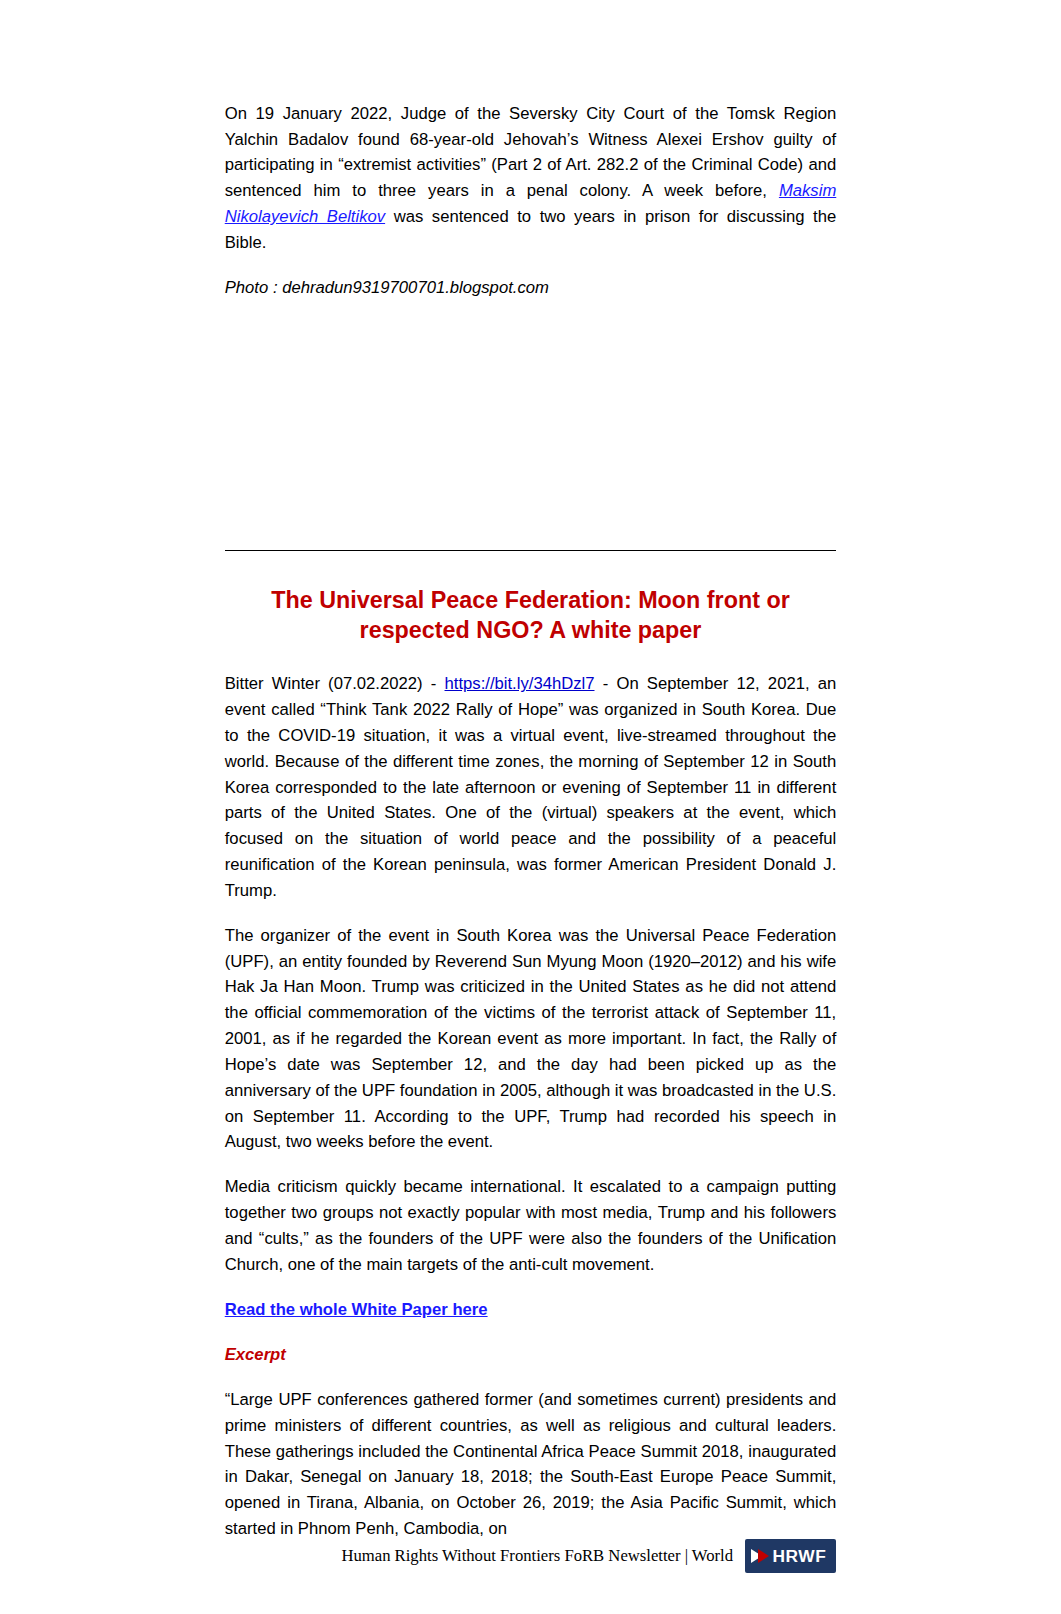On 19 January 2022, Judge of the Seversky City Court of the Tomsk Region Yalchin Badalov found 68-year-old Jehovah’s Witness Alexei Ershov guilty of participating in “extremist activities” (Part 2 of Art. 282.2 of the Criminal Code) and sentenced him to three years in a penal colony. A week before, Maksim Nikolayevich Beltikov was sentenced to two years in prison for discussing the Bible.
Photo : dehradun9319700701.blogspot.com
The Universal Peace Federation: Moon front or respected NGO? A white paper
Bitter Winter (07.02.2022) - https://bit.ly/34hDzl7 - On September 12, 2021, an event called “Think Tank 2022 Rally of Hope” was organized in South Korea. Due to the COVID-19 situation, it was a virtual event, live-streamed throughout the world. Because of the different time zones, the morning of September 12 in South Korea corresponded to the late afternoon or evening of September 11 in different parts of the United States. One of the (virtual) speakers at the event, which focused on the situation of world peace and the possibility of a peaceful reunification of the Korean peninsula, was former American President Donald J. Trump.
The organizer of the event in South Korea was the Universal Peace Federation (UPF), an entity founded by Reverend Sun Myung Moon (1920–2012) and his wife Hak Ja Han Moon. Trump was criticized in the United States as he did not attend the official commemoration of the victims of the terrorist attack of September 11, 2001, as if he regarded the Korean event as more important. In fact, the Rally of Hope’s date was September 12, and the day had been picked up as the anniversary of the UPF foundation in 2005, although it was broadcasted in the U.S. on September 11. According to the UPF, Trump had recorded his speech in August, two weeks before the event.
Media criticism quickly became international. It escalated to a campaign putting together two groups not exactly popular with most media, Trump and his followers and “cults,” as the founders of the UPF were also the founders of the Unification Church, one of the main targets of the anti-cult movement.
Read the whole White Paper here
Excerpt
“Large UPF conferences gathered former (and sometimes current) presidents and prime ministers of different countries, as well as religious and cultural leaders. These gatherings included the Continental Africa Peace Summit 2018, inaugurated in Dakar, Senegal on January 18, 2018; the South-East Europe Peace Summit, opened in Tirana, Albania, on October 26, 2019; the Asia Pacific Summit, which started in Phnom Penh, Cambodia, on
Human Rights Without Frontiers FoRB Newsletter | World HRWF